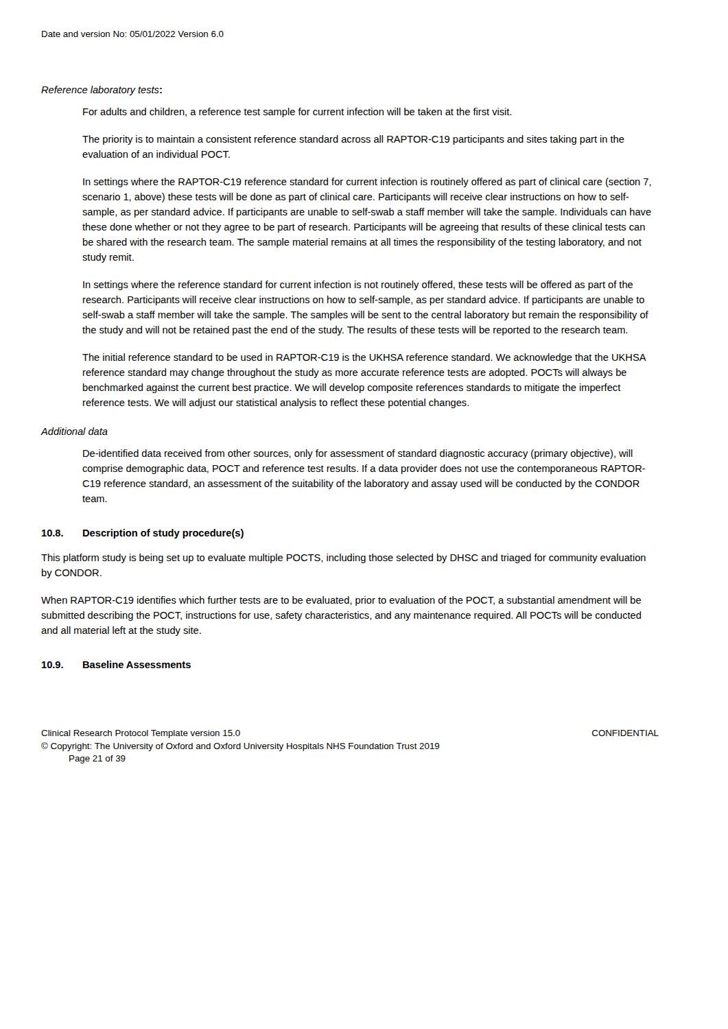Date and version No: 05/01/2022 Version 6.0
Reference laboratory tests:
For adults and children, a reference test sample for current infection will be taken at the first visit.
The priority is to maintain a consistent reference standard across all RAPTOR-C19 participants and sites taking part in the evaluation of an individual POCT.
In settings where the RAPTOR-C19 reference standard for current infection is routinely offered as part of clinical care (section 7, scenario 1, above) these tests will be done as part of clinical care. Participants will receive clear instructions on how to self-sample, as per standard advice. If participants are unable to self-swab a staff member will take the sample. Individuals can have these done whether or not they agree to be part of research. Participants will be agreeing that results of these clinical tests can be shared with the research team. The sample material remains at all times the responsibility of the testing laboratory, and not study remit.
In settings where the reference standard for current infection is not routinely offered, these tests will be offered as part of the research. Participants will receive clear instructions on how to self-sample, as per standard advice. If participants are unable to self-swab a staff member will take the sample. The samples will be sent to the central laboratory but remain the responsibility of the study and will not be retained past the end of the study. The results of these tests will be reported to the research team.
The initial reference standard to be used in RAPTOR-C19 is the UKHSA reference standard. We acknowledge that the UKHSA reference standard may change throughout the study as more accurate reference tests are adopted. POCTs will always be benchmarked against the current best practice. We will develop composite references standards to mitigate the imperfect reference tests. We will adjust our statistical analysis to reflect these potential changes.
Additional data
De-identified data received from other sources, only for assessment of standard diagnostic accuracy (primary objective), will comprise demographic data, POCT and reference test results. If a data provider does not use the contemporaneous RAPTOR-C19 reference standard, an assessment of the suitability of the laboratory and assay used will be conducted by the CONDOR team.
10.8. Description of study procedure(s)
This platform study is being set up to evaluate multiple POCTS, including those selected by DHSC and triaged for community evaluation by CONDOR.
When RAPTOR-C19 identifies which further tests are to be evaluated, prior to evaluation of the POCT, a substantial amendment will be submitted describing the POCT, instructions for use, safety characteristics, and any maintenance required. All POCTs will be conducted and all material left at the study site.
10.9. Baseline Assessments
Clinical Research Protocol Template version 15.0
CONFIDENTIAL
© Copyright: The University of Oxford and Oxford University Hospitals NHS Foundation Trust 2019
Page 21 of 39